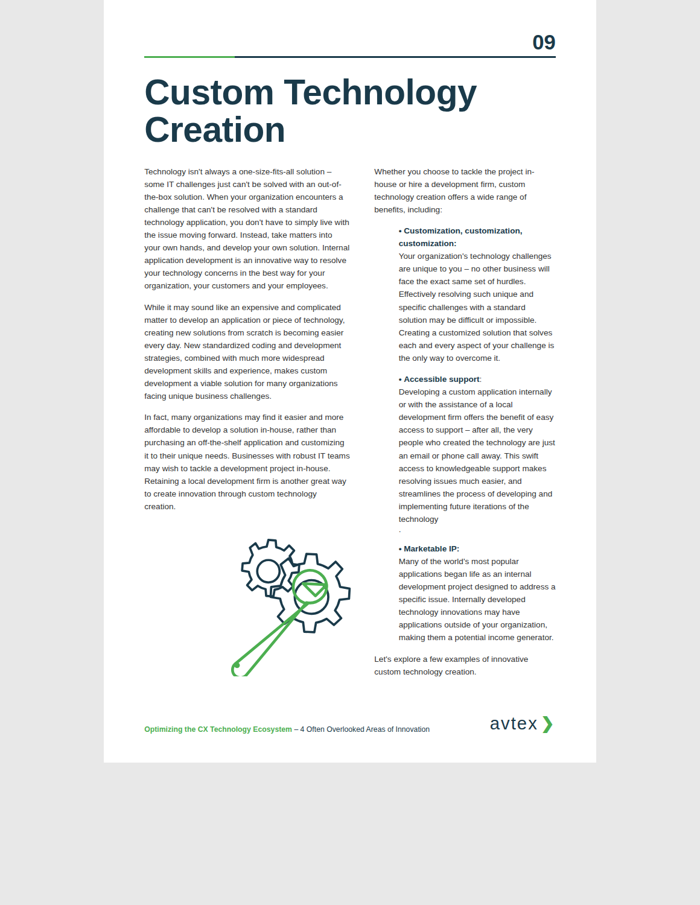09
Custom Technology Creation
Technology isn't always a one-size-fits-all solution – some IT challenges just can't be solved with an out-of-the-box solution. When your organization encounters a challenge that can't be resolved with a standard technology application, you don't have to simply live with the issue moving forward. Instead, take matters into your own hands, and develop your own solution. Internal application development is an innovative way to resolve your technology concerns in the best way for your organization, your customers and your employees.
While it may sound like an expensive and complicated matter to develop an application or piece of technology, creating new solutions from scratch is becoming easier every day. New standardized coding and development strategies, combined with much more widespread development skills and experience, makes custom development a viable solution for many organizations facing unique business challenges.
In fact, many organizations may find it easier and more affordable to develop a solution in-house, rather than purchasing an off-the-shelf application and customizing it to their unique needs. Businesses with robust IT teams may wish to tackle a development project in-house. Retaining a local development firm is another great way to create innovation through custom technology creation.
Whether you choose to tackle the project in-house or hire a development firm, custom technology creation offers a wide range of benefits, including:
• Customization, customization, customization:
Your organization's technology challenges are unique to you – no other business will face the exact same set of hurdles. Effectively resolving such unique and specific challenges with a standard solution may be difficult or impossible. Creating a customized solution that solves each and every aspect of your challenge is the only way to overcome it.
• Accessible support:
Developing a custom application internally or with the assistance of a local development firm offers the benefit of easy access to support – after all, the very people who created the technology are just an email or phone call away. This swift access to knowledgeable support makes resolving issues much easier, and streamlines the process of developing and implementing future iterations of the technology
.
• Marketable IP:
Many of the world's most popular applications began life as an internal development project designed to address a specific issue. Internally developed technology innovations may have applications outside of your organization, making them a potential income generator.
Let's explore a few examples of innovative custom technology creation.
Optimizing the CX Technology Ecosystem – 4 Often Overlooked Areas of Innovation
avtex❯